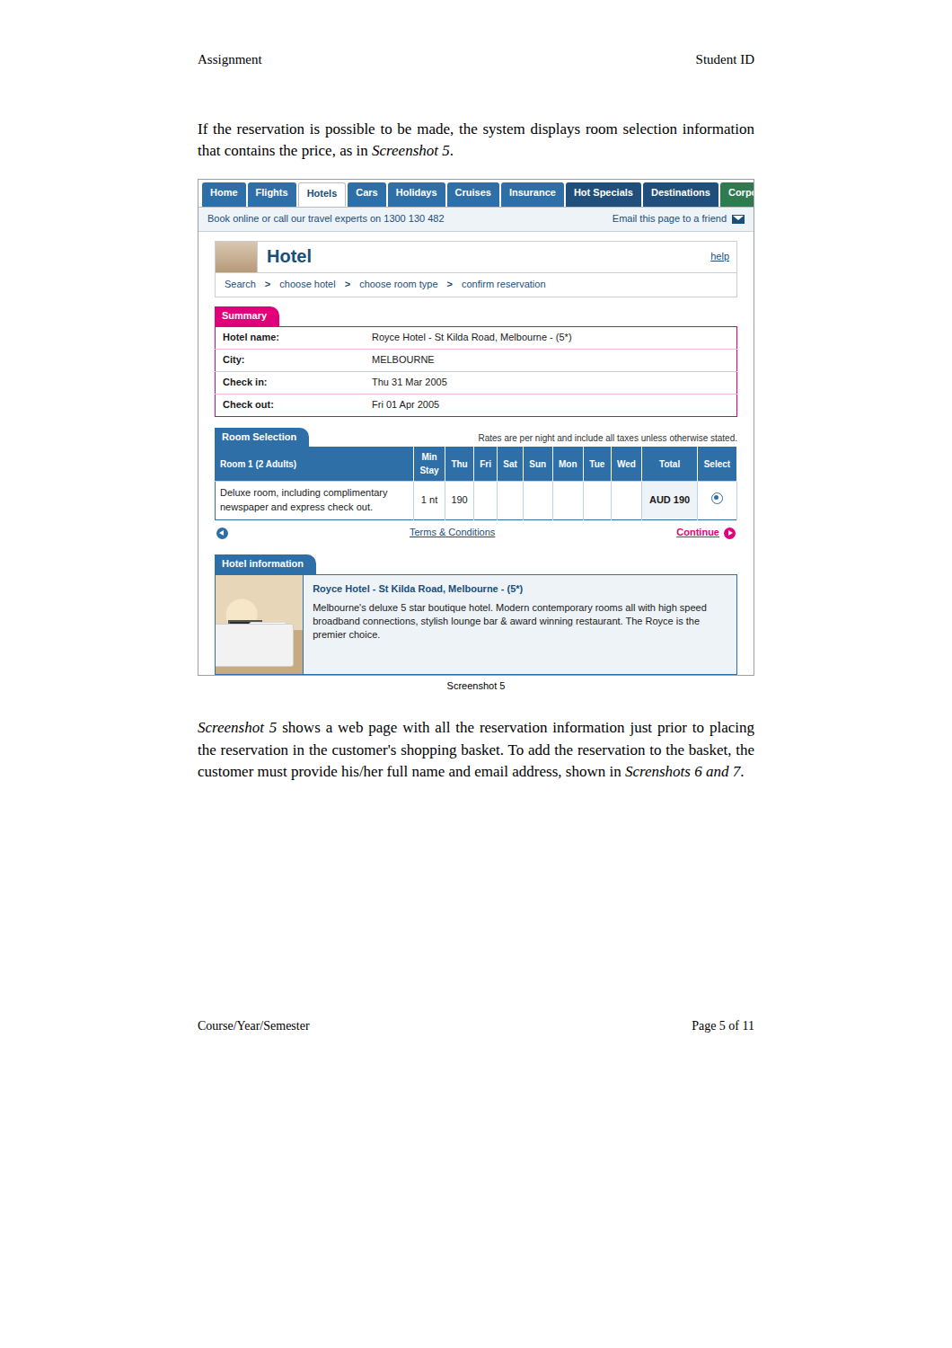Assignment Student ID
If the reservation is possible to be made, the system displays room selection information that contains the price, as in Screenshot 5.
Home
Flights
Hotels
Cars
Holidays
Cruises
Insurance
Hot Specials
Destinations
Corporate
Our Experts
Book online or call our travel experts on 1300 130 482 Email this page to a friend
Hotel
help
Search> choose hotel> choose room type> confirm reservation
Summary
| Hotel name: | Royce Hotel - St Kilda Road, Melbourne - (5*) |
| City: | MELBOURNE |
| Check in: | Thu 31 Mar 2005 |
| Check out: | Fri 01 Apr 2005 |
Room Selection
Rates are per night and include all taxes unless otherwise stated.
| Room 1 (2 Adults) | Min Stay | Thu | Fri | Sat | Sun | Mon | Tue | Wed | Total | Select |
| --- | --- | --- | --- | --- | --- | --- | --- | --- | --- | --- |
| Deluxe room, including complimentary newspaper and express check out. | 1 nt | 190 | | | | | | | AUD 190 | |
Terms & Conditions Continue
Hotel information
Royce Hotel - St Kilda Road, Melbourne - (5*)
Melbourne's deluxe 5 star boutique hotel. Modern contemporary rooms all with high speed broadband connections, stylish lounge bar & award winning restaurant. The Royce is the premier choice.
Screenshot 5
Screenshot 5 shows a web page with all the reservation information just prior to placing the reservation in the customer's shopping basket. To add the reservation to the basket, the customer must provide his/her full name and email address, shown in Screnshots 6 and 7.
Course/Year/Semester Page 5 of 11